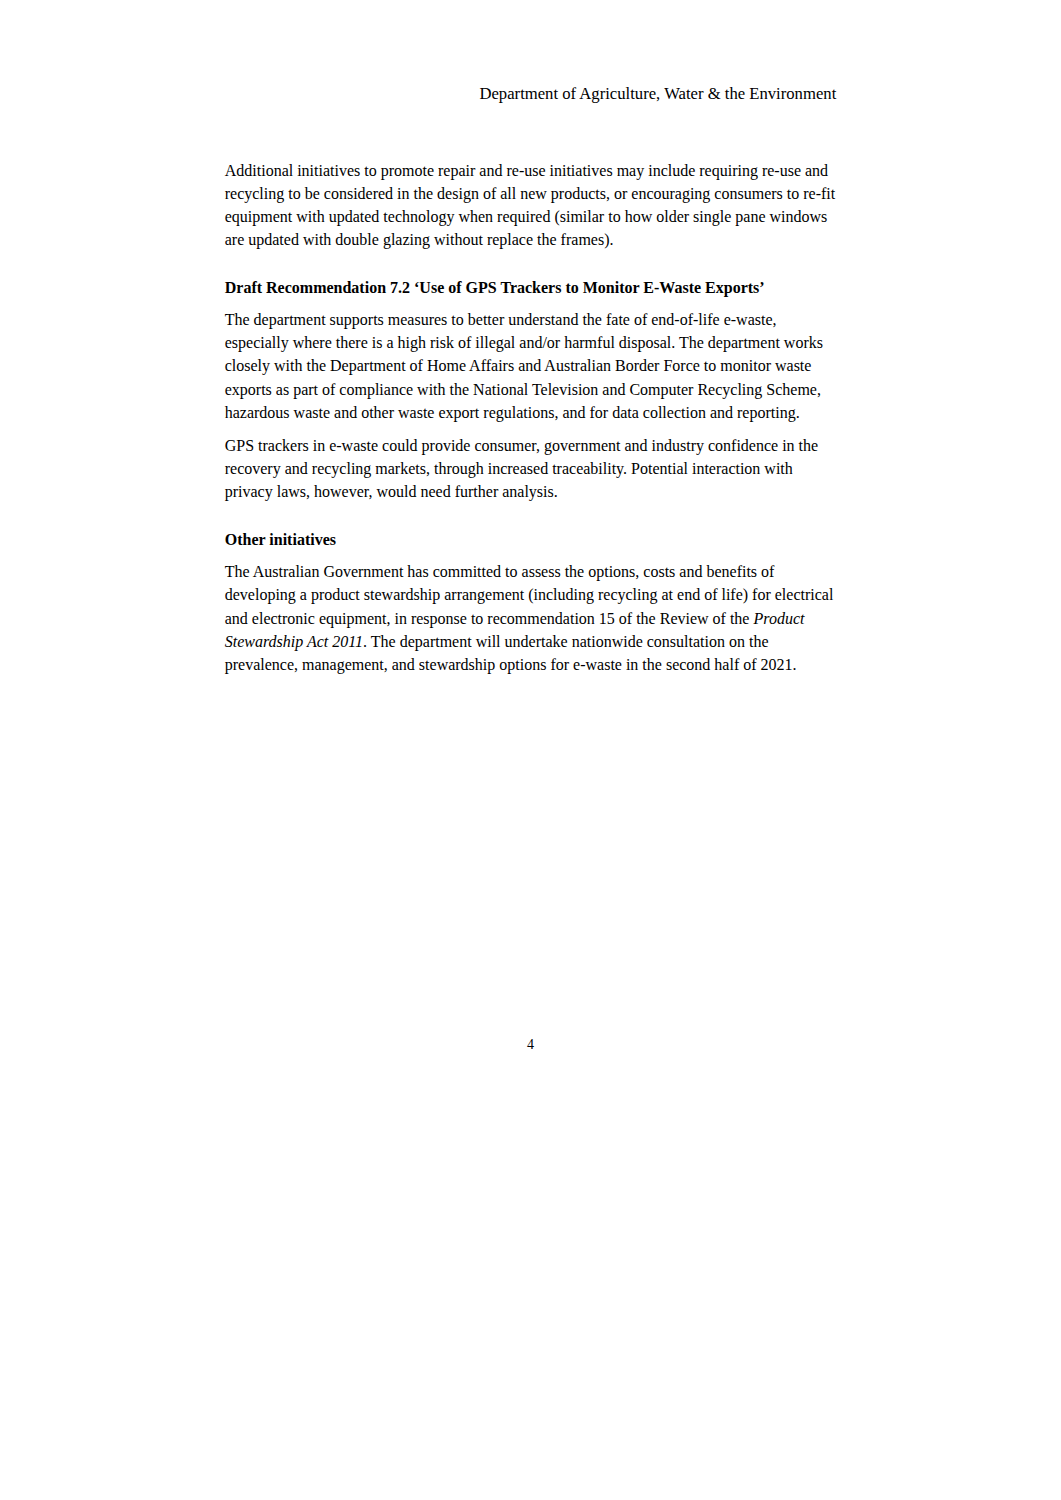Department of Agriculture, Water & the Environment
Additional initiatives to promote repair and re-use initiatives may include requiring re-use and recycling to be considered in the design of all new products, or encouraging consumers to re-fit equipment with updated technology when required (similar to how older single pane windows are updated with double glazing without replace the frames).
Draft Recommendation 7.2 ‘Use of GPS Trackers to Monitor E-Waste Exports’
The department supports measures to better understand the fate of end-of-life e-waste, especially where there is a high risk of illegal and/or harmful disposal. The department works closely with the Department of Home Affairs and Australian Border Force to monitor waste exports as part of compliance with the National Television and Computer Recycling Scheme, hazardous waste and other waste export regulations, and for data collection and reporting.
GPS trackers in e-waste could provide consumer, government and industry confidence in the recovery and recycling markets, through increased traceability. Potential interaction with privacy laws, however, would need further analysis.
Other initiatives
The Australian Government has committed to assess the options, costs and benefits of developing a product stewardship arrangement (including recycling at end of life) for electrical and electronic equipment, in response to recommendation 15 of the Review of the Product Stewardship Act 2011. The department will undertake nationwide consultation on the prevalence, management, and stewardship options for e-waste in the second half of 2021.
4